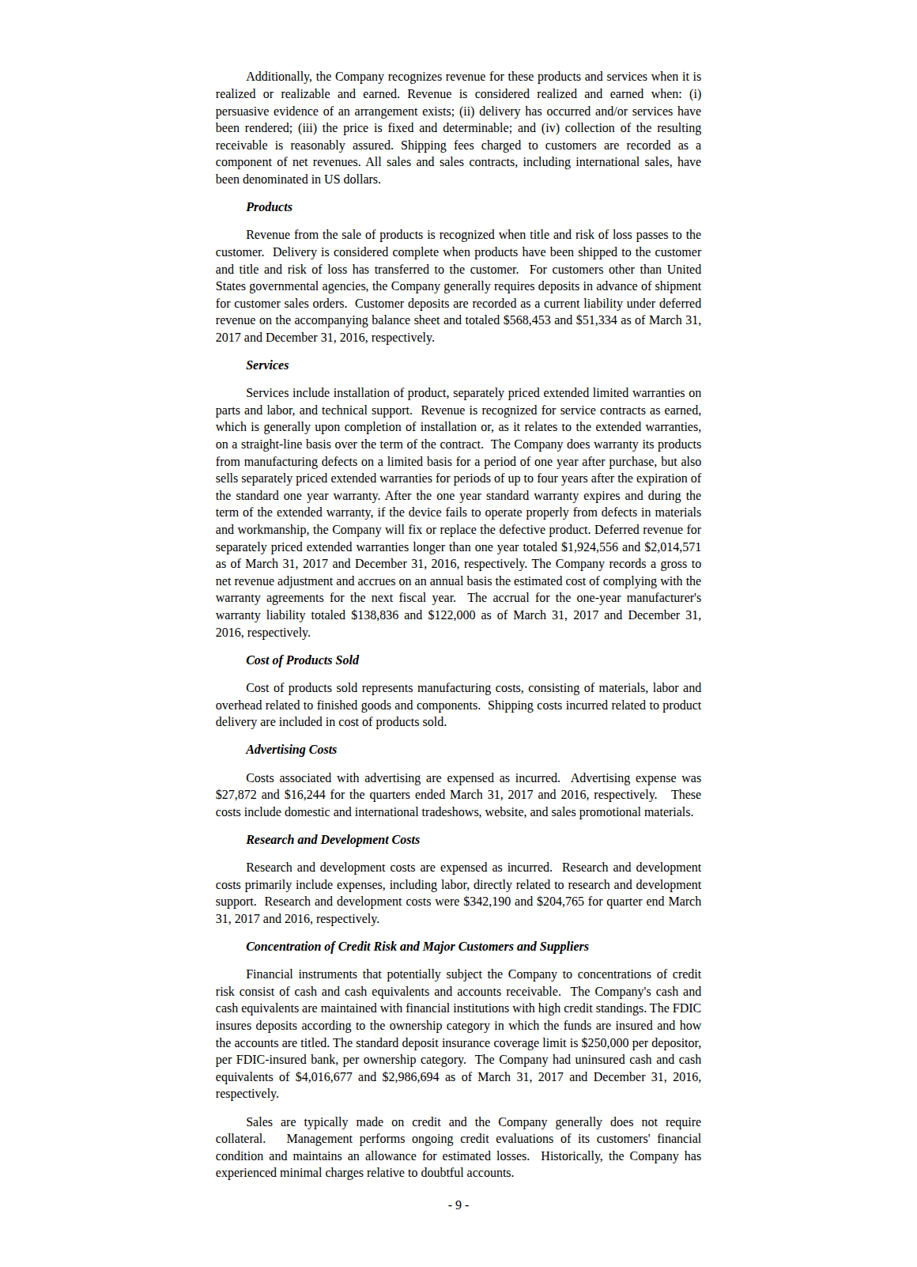Additionally, the Company recognizes revenue for these products and services when it is realized or realizable and earned. Revenue is considered realized and earned when: (i) persuasive evidence of an arrangement exists; (ii) delivery has occurred and/or services have been rendered; (iii) the price is fixed and determinable; and (iv) collection of the resulting receivable is reasonably assured. Shipping fees charged to customers are recorded as a component of net revenues. All sales and sales contracts, including international sales, have been denominated in US dollars.
Products
Revenue from the sale of products is recognized when title and risk of loss passes to the customer. Delivery is considered complete when products have been shipped to the customer and title and risk of loss has transferred to the customer. For customers other than United States governmental agencies, the Company generally requires deposits in advance of shipment for customer sales orders. Customer deposits are recorded as a current liability under deferred revenue on the accompanying balance sheet and totaled $568,453 and $51,334 as of March 31, 2017 and December 31, 2016, respectively.
Services
Services include installation of product, separately priced extended limited warranties on parts and labor, and technical support. Revenue is recognized for service contracts as earned, which is generally upon completion of installation or, as it relates to the extended warranties, on a straight-line basis over the term of the contract. The Company does warranty its products from manufacturing defects on a limited basis for a period of one year after purchase, but also sells separately priced extended warranties for periods of up to four years after the expiration of the standard one year warranty. After the one year standard warranty expires and during the term of the extended warranty, if the device fails to operate properly from defects in materials and workmanship, the Company will fix or replace the defective product. Deferred revenue for separately priced extended warranties longer than one year totaled $1,924,556 and $2,014,571 as of March 31, 2017 and December 31, 2016, respectively. The Company records a gross to net revenue adjustment and accrues on an annual basis the estimated cost of complying with the warranty agreements for the next fiscal year. The accrual for the one-year manufacturer's warranty liability totaled $138,836 and $122,000 as of March 31, 2017 and December 31, 2016, respectively.
Cost of Products Sold
Cost of products sold represents manufacturing costs, consisting of materials, labor and overhead related to finished goods and components. Shipping costs incurred related to product delivery are included in cost of products sold.
Advertising Costs
Costs associated with advertising are expensed as incurred. Advertising expense was $27,872 and $16,244 for the quarters ended March 31, 2017 and 2016, respectively. These costs include domestic and international tradeshows, website, and sales promotional materials.
Research and Development Costs
Research and development costs are expensed as incurred. Research and development costs primarily include expenses, including labor, directly related to research and development support. Research and development costs were $342,190 and $204,765 for quarter end March 31, 2017 and 2016, respectively.
Concentration of Credit Risk and Major Customers and Suppliers
Financial instruments that potentially subject the Company to concentrations of credit risk consist of cash and cash equivalents and accounts receivable. The Company's cash and cash equivalents are maintained with financial institutions with high credit standings. The FDIC insures deposits according to the ownership category in which the funds are insured and how the accounts are titled. The standard deposit insurance coverage limit is $250,000 per depositor, per FDIC-insured bank, per ownership category. The Company had uninsured cash and cash equivalents of $4,016,677 and $2,986,694 as of March 31, 2017 and December 31, 2016, respectively.
Sales are typically made on credit and the Company generally does not require collateral. Management performs ongoing credit evaluations of its customers' financial condition and maintains an allowance for estimated losses. Historically, the Company has experienced minimal charges relative to doubtful accounts.
- 9 -